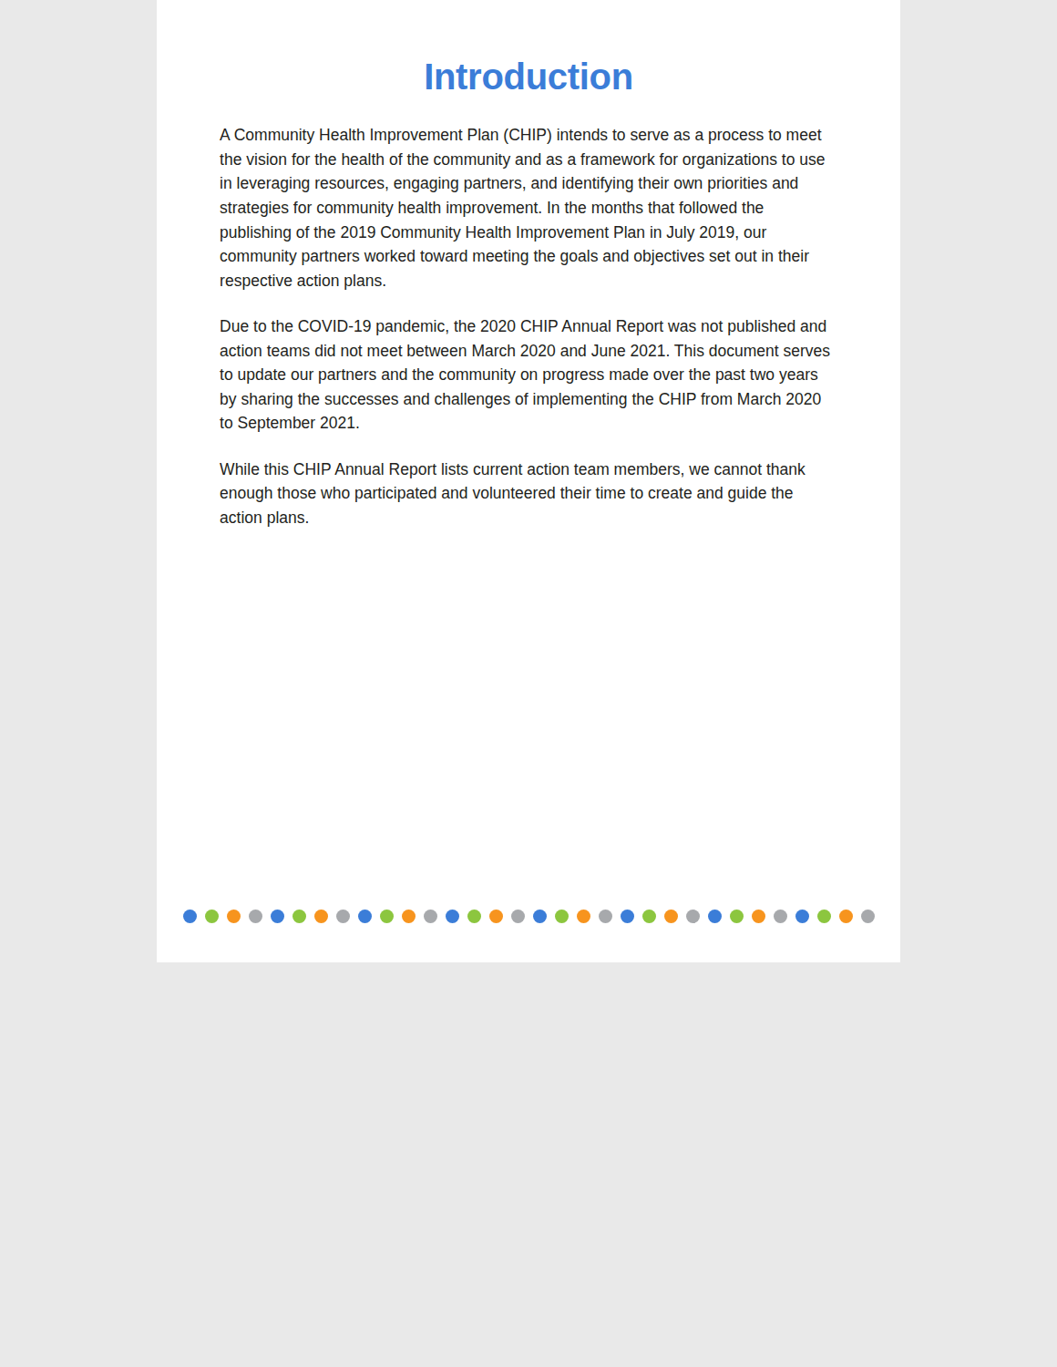Introduction
A Community Health Improvement Plan (CHIP) intends to serve as a process to meet the vision for the health of the community and as a framework for organizations to use in leveraging resources, engaging partners, and identifying their own priorities and strategies for community health improvement. In the months that followed the publishing of the 2019 Community Health Improvement Plan in July 2019, our community partners worked toward meeting the goals and objectives set out in their respective action plans.
Due to the COVID-19 pandemic, the 2020 CHIP Annual Report was not published and action teams did not meet between March 2020 and June 2021. This document serves to update our partners and the community on progress made over the past two years by sharing the successes and challenges of implementing the CHIP from March 2020 to September 2021.
While this CHIP Annual Report lists current action team members, we cannot thank enough those who participated and volunteered their time to create and guide the action plans.